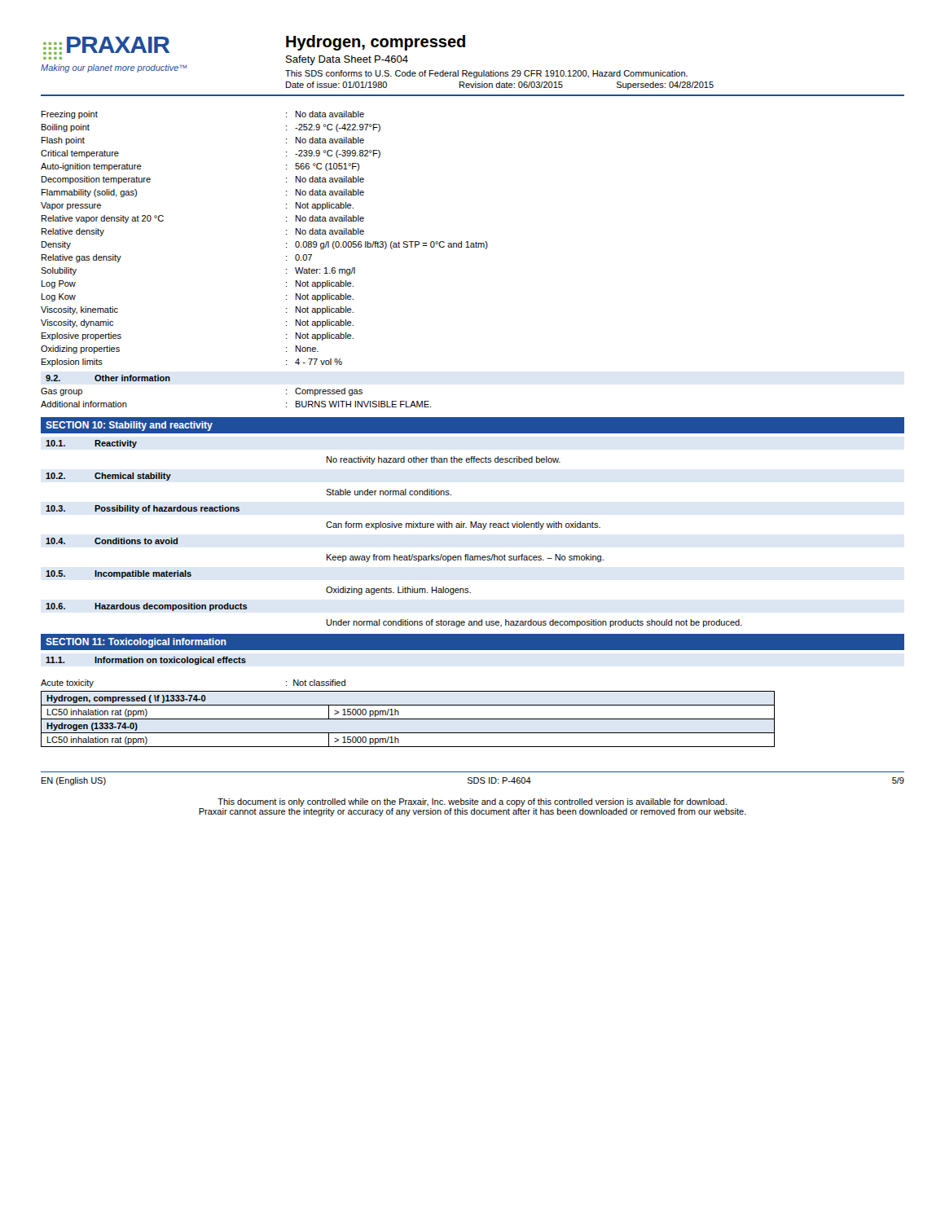⣿⣿PRAXAIR
Making our planet more productive™
Hydrogen, compressed
Safety Data Sheet P-4604
This SDS conforms to U.S. Code of Federal Regulations 29 CFR 1910.1200, Hazard Communication.
Date of issue: 01/01/1980 Revision date: 06/03/2015 Supersedes: 04/28/2015
| Freezing point | : | No data available |
| Boiling point | : | -252.9 °C (-422.97°F) |
| Flash point | : | No data available |
| Critical temperature | : | -239.9 °C (-399.82°F) |
| Auto-ignition temperature | : | 566 °C (1051°F) |
| Decomposition temperature | : | No data available |
| Flammability (solid, gas) | : | No data available |
| Vapor pressure | : | Not applicable. |
| Relative vapor density at 20 °C | : | No data available |
| Relative density | : | No data available |
| Density | : | 0.089 g/l (0.0056 lb/ft3) (at STP = 0°C and 1atm) |
| Relative gas density | : | 0.07 |
| Solubility | : | Water: 1.6 mg/l |
| Log Pow | : | Not applicable. |
| Log Kow | : | Not applicable. |
| Viscosity, kinematic | : | Not applicable. |
| Viscosity, dynamic | : | Not applicable. |
| Explosive properties | : | Not applicable. |
| Oxidizing properties | : | None. |
| Explosion limits | : | 4 - 77 vol % |
9.2. Other information
| Gas group | : | Compressed gas |
| Additional information | : | BURNS WITH INVISIBLE FLAME. |
SECTION 10: Stability and reactivity
10.1. Reactivity
No reactivity hazard other than the effects described below.
10.2. Chemical stability
Stable under normal conditions.
10.3. Possibility of hazardous reactions
Can form explosive mixture with air. May react violently with oxidants.
10.4. Conditions to avoid
Keep away from heat/sparks/open flames/hot surfaces. – No smoking.
10.5. Incompatible materials
Oxidizing agents. Lithium. Halogens.
10.6. Hazardous decomposition products
Under normal conditions of storage and use, hazardous decomposition products should not be produced.
SECTION 11: Toxicological information
11.1. Information on toxicological effects
Acute toxicity: Not classified
| Hydrogen, compressed ( \f )1333-74-0 |
| LC50 inhalation rat (ppm) | > 15000 ppm/1h |
| Hydrogen (1333-74-0) |
| LC50 inhalation rat (ppm) | > 15000 ppm/1h |
EN (English US) SDS ID: P-4604 5/9
This document is only controlled while on the Praxair, Inc. website and a copy of this controlled version is available for download.
Praxair cannot assure the integrity or accuracy of any version of this document after it has been downloaded or removed from our website.